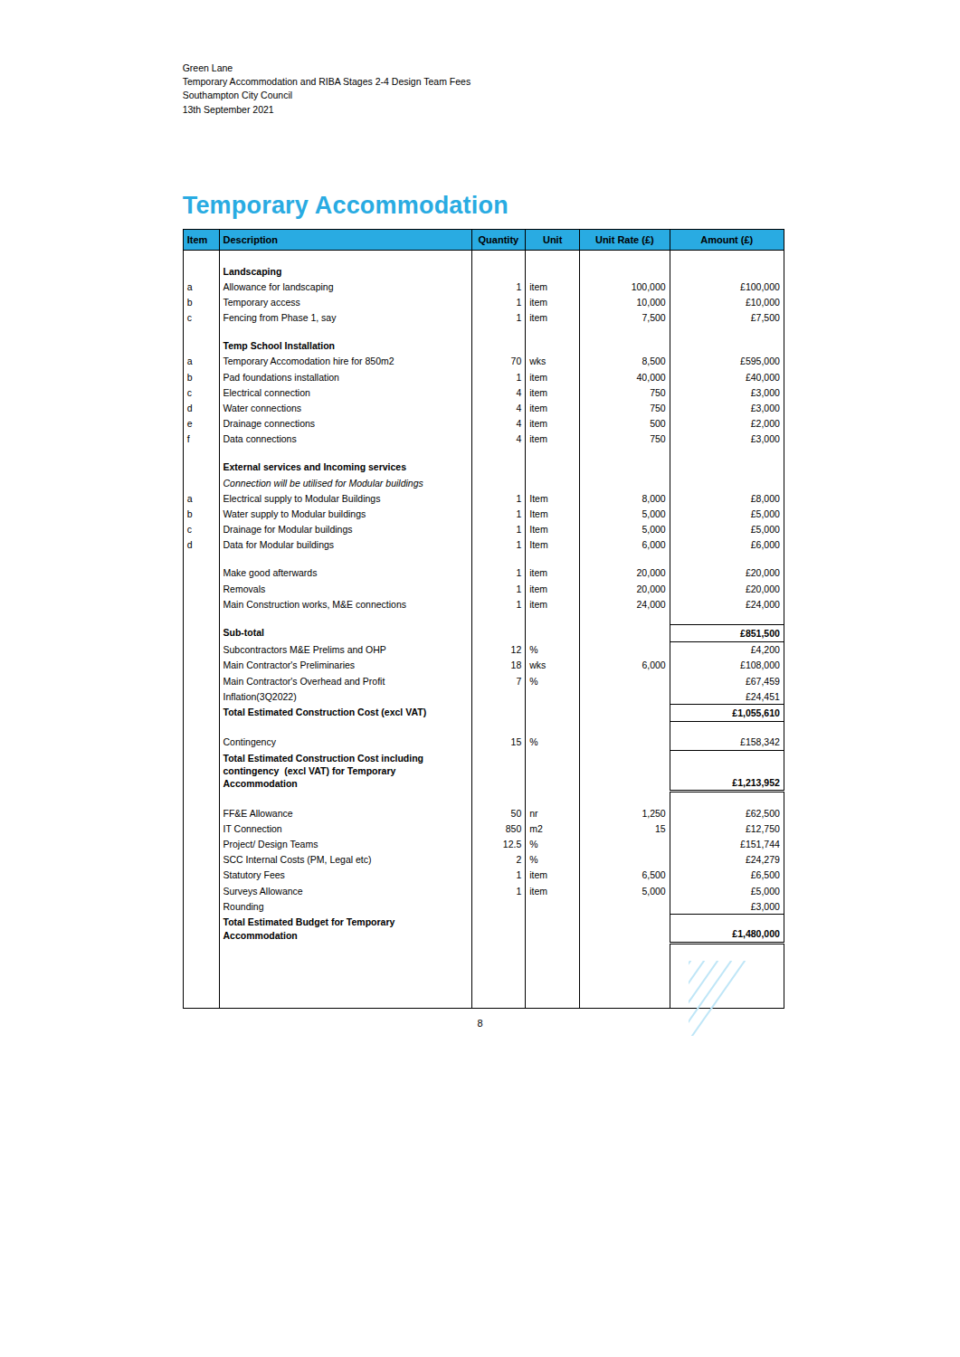Green Lane
Temporary Accommodation and RIBA Stages 2-4 Design Team Fees
Southampton City Council
13th September 2021
Temporary Accommodation
| Item | Description | Quantity | Unit | Unit Rate (£) | Amount (£) |
| --- | --- | --- | --- | --- | --- |
| | Landscaping | | | | |
| a | Allowance for landscaping | 1 | item | 100,000 | £100,000 |
| b | Temporary access | 1 | item | 10,000 | £10,000 |
| c | Fencing from Phase 1, say | 1 | item | 7,500 | £7,500 |
| | Temp School Installation | | | | |
| a | Temporary Accomodation hire for 850m2 | 70 | wks | 8,500 | £595,000 |
| b | Pad foundations installation | 1 | item | 40,000 | £40,000 |
| c | Electrical connection | 4 | item | 750 | £3,000 |
| d | Water connections | 4 | item | 750 | £3,000 |
| e | Drainage connections | 4 | item | 500 | £2,000 |
| f | Data connections | 4 | item | 750 | £3,000 |
| | External services and Incoming services | | | | |
| | Connection will be utilised for Modular buildings | | | | |
| a | Electrical supply to Modular Buildings | 1 | Item | 8,000 | £8,000 |
| b | Water supply to Modular buildings | 1 | Item | 5,000 | £5,000 |
| c | Drainage for Modular buildings | 1 | Item | 5,000 | £5,000 |
| d | Data for Modular buildings | 1 | Item | 6,000 | £6,000 |
| | Make good afterwards | 1 | item | 20,000 | £20,000 |
| | Removals | 1 | item | 20,000 | £20,000 |
| | Main Construction works, M&E connections | 1 | item | 24,000 | £24,000 |
| | Sub-total | | | | £851,500 |
| | Subcontractors M&E Prelims and OHP | 12 | % | | £4,200 |
| | Main Contractor's Preliminaries | 18 | wks | 6,000 | £108,000 |
| | Main Contractor's Overhead and Profit | 7 | % | | £67,459 |
| | Inflation(3Q2022) | | | | £24,451 |
| | Total Estimated Construction Cost (excl VAT) | | | | £1,055,610 |
| | Contingency | 15 | % | | £158,342 |
| | Total Estimated Construction Cost including contingency (excl VAT) for Temporary Accommodation | | | | £1,213,952 |
| | FF&E Allowance | 50 | nr | 1,250 | £62,500 |
| | IT Connection | 850 | m2 | 15 | £12,750 |
| | Project/ Design Teams | 12.5 | % | | £151,744 |
| | SCC Internal Costs (PM, Legal etc) | 2 | % | | £24,279 |
| | Statutory Fees | 1 | item | 6,500 | £6,500 |
| | Surveys Allowance | 1 | item | 5,000 | £5,000 |
| | Rounding | | | | £3,000 |
| | Total Estimated Budget for Temporary Accommodation | | | | £1,480,000 |
8